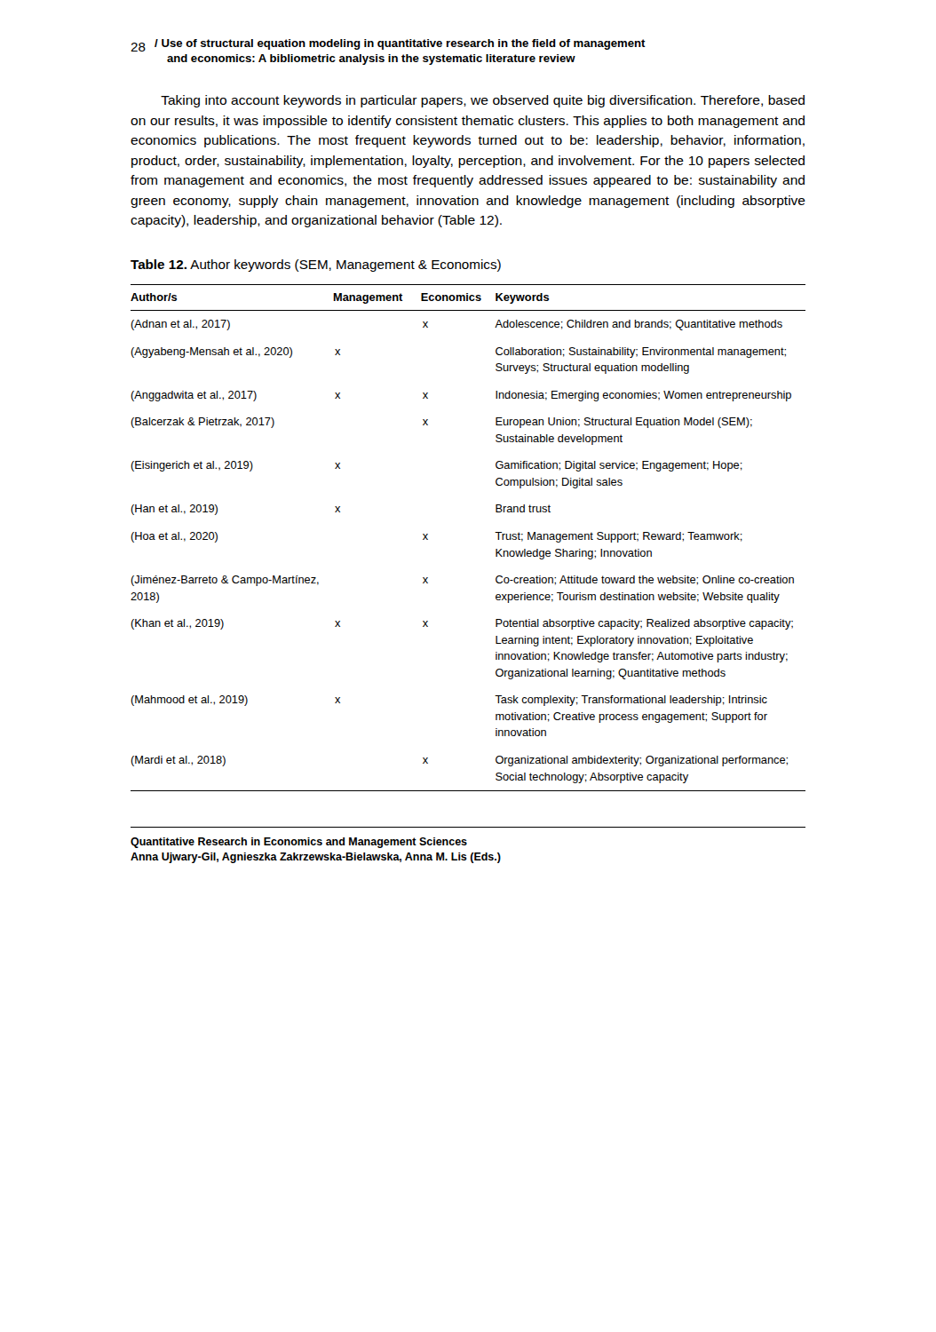28
/Use of structural equation modeling in quantitative research in the field of management and economics: A bibliometric analysis in the systematic literature review
Taking into account keywords in particular papers, we observed quite big diversification. Therefore, based on our results, it was impossible to identify consistent thematic clusters. This applies to both management and economics publications. The most frequent keywords turned out to be: leadership, behavior, information, product, order, sustainability, implementation, loyalty, perception, and involvement. For the 10 papers selected from management and economics, the most frequently addressed issues appeared to be: sustainability and green economy, supply chain management, innovation and knowledge management (including absorptive capacity), leadership, and organizational behavior (Table 12).
Table 12. Author keywords (SEM, Management & Economics)
| Author/s | Management | Economics | Keywords |
| --- | --- | --- | --- |
| (Adnan et al., 2017) | | x | Adolescence; Children and brands; Quantitative methods |
| (Agyabeng-Mensah et al., 2020) | x | | Collaboration; Sustainability; Environmental management; Surveys; Structural equation modelling |
| (Anggadwita et al., 2017) | x | x | Indonesia; Emerging economies; Women entrepreneurship |
| (Balcerzak & Pietrzak, 2017) | | x | European Union; Structural Equation Model (SEM); Sustainable development |
| (Eisingerich et al., 2019) | x | | Gamification; Digital service; Engagement; Hope; Compulsion; Digital sales |
| (Han et al., 2019) | x | | Brand trust |
| (Hoa et al., 2020) | | x | Trust; Management Support; Reward; Teamwork; Knowledge Sharing; Innovation |
| (Jiménez-Barreto & Campo-Martínez, 2018) | | x | Co-creation; Attitude toward the website; Online co-creation experience; Tourism destination website; Website quality |
| (Khan et al., 2019) | x | x | Potential absorptive capacity; Realized absorptive capacity; Learning intent; Exploratory innovation; Exploitative innovation; Knowledge transfer; Automotive parts industry; Organizational learning; Quantitative methods |
| (Mahmood et al., 2019) | x | | Task complexity; Transformational leadership; Intrinsic motivation; Creative process engagement; Support for innovation |
| (Mardi et al., 2018) | | x | Organizational ambidexterity; Organizational performance; Social technology; Absorptive capacity |
Quantitative Research in Economics and Management Sciences
Anna Ujwary-Gil, Agnieszka Zakrzewska-Bielawska, Anna M. Lis (Eds.)